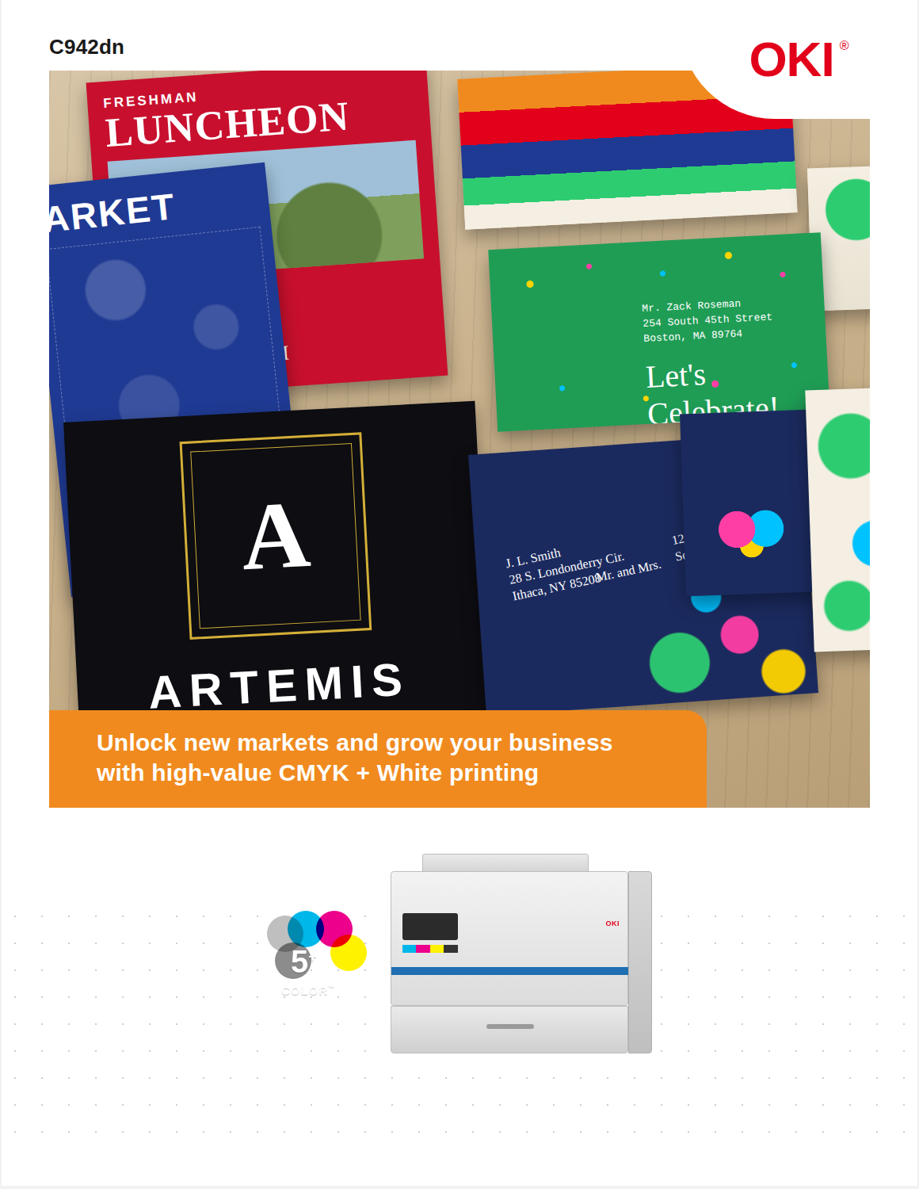C942dn
OKI®
Freshman
LUNCHEON
AUGUST 27th
TO 2 PM
AL AUDITORIUM
Y AND SUNDAY · YEAR ROUND · RAIN OR SHINE
DAY, AUGUST 19th
NHURSTUNIVERSITY.EDU
(540) 743-6802
Printed on the OKI C942dn
ARKET
Y and Sunday · Year round · Rain or shine
S from 8 am to noon · 8th and Poplar Streets
A
ARTEMIS
LUXURY RESORT
· NEW YORK ·
Mr. Zack Roseman
254 South 45th Street
Boston, MA 89764
Let's Celebrate!
J. L. Smith
28 S. Londonderry Cir.
Ithaca, NY 85208 Mr. and Mrs. 1250 …
Southampton
Unlock new markets and grow your business
with high-value CMYK + White printing
5+ COLOR™
OKI